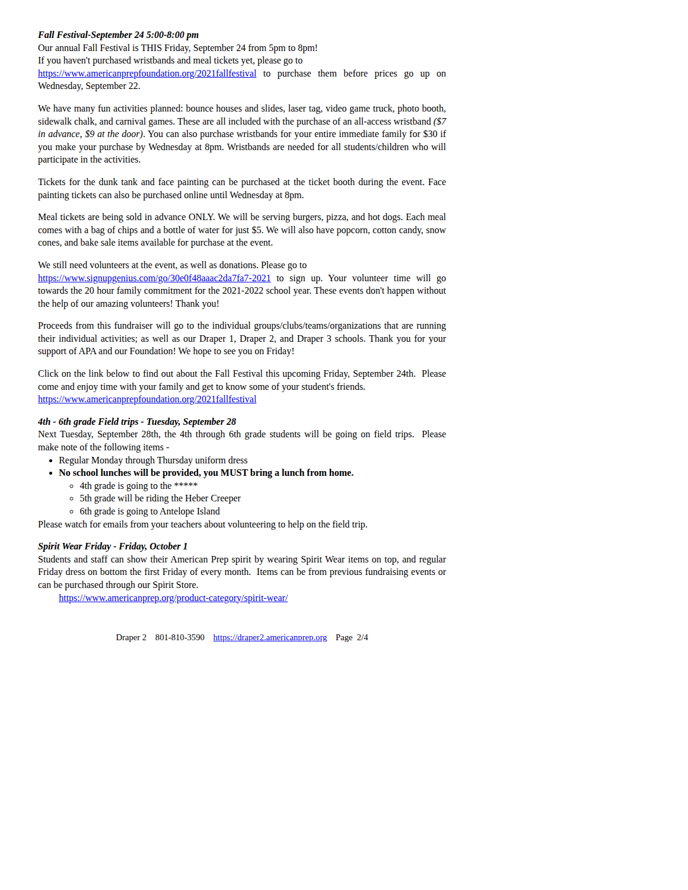Fall Festival-September 24 5:00-8:00 pm
Our annual Fall Festival is THIS Friday, September 24 from 5pm to 8pm!
If you haven't purchased wristbands and meal tickets yet, please go to
https://www.americanprepfoundation.org/2021fallfestival to purchase them before prices go up on Wednesday, September 22.
We have many fun activities planned: bounce houses and slides, laser tag, video game truck, photo booth, sidewalk chalk, and carnival games. These are all included with the purchase of an all-access wristband ($7 in advance, $9 at the door). You can also purchase wristbands for your entire immediate family for $30 if you make your purchase by Wednesday at 8pm. Wristbands are needed for all students/children who will participate in the activities.
Tickets for the dunk tank and face painting can be purchased at the ticket booth during the event. Face painting tickets can also be purchased online until Wednesday at 8pm.
Meal tickets are being sold in advance ONLY. We will be serving burgers, pizza, and hot dogs. Each meal comes with a bag of chips and a bottle of water for just $5. We will also have popcorn, cotton candy, snow cones, and bake sale items available for purchase at the event.
We still need volunteers at the event, as well as donations. Please go to
https://www.signupgenius.com/go/30e0f48aaac2da7fa7-2021 to sign up. Your volunteer time will go towards the 20 hour family commitment for the 2021-2022 school year. These events don't happen without the help of our amazing volunteers! Thank you!
Proceeds from this fundraiser will go to the individual groups/clubs/teams/organizations that are running their individual activities; as well as our Draper 1, Draper 2, and Draper 3 schools. Thank you for your support of APA and our Foundation! We hope to see you on Friday!
Click on the link below to find out about the Fall Festival this upcoming Friday, September 24th. Please come and enjoy time with your family and get to know some of your student's friends.
https://www.americanprepfoundation.org/2021fallfestival
4th - 6th grade Field trips - Tuesday, September 28
Next Tuesday, September 28th, the 4th through 6th grade students will be going on field trips. Please make note of the following items -
Regular Monday through Thursday uniform dress
No school lunches will be provided, you MUST bring a lunch from home.
4th grade is going to the *****
5th grade will be riding the Heber Creeper
6th grade is going to Antelope Island
Please watch for emails from your teachers about volunteering to help on the field trip.
Spirit Wear Friday - Friday, October 1
Students and staff can show their American Prep spirit by wearing Spirit Wear items on top, and regular Friday dress on bottom the first Friday of every month. Items can be from previous fundraising events or can be purchased through our Spirit Store.
https://www.americanprep.org/product-category/spirit-wear/
Draper 2 801-810-3590 https://draper2.americanprep.org Page 2/4